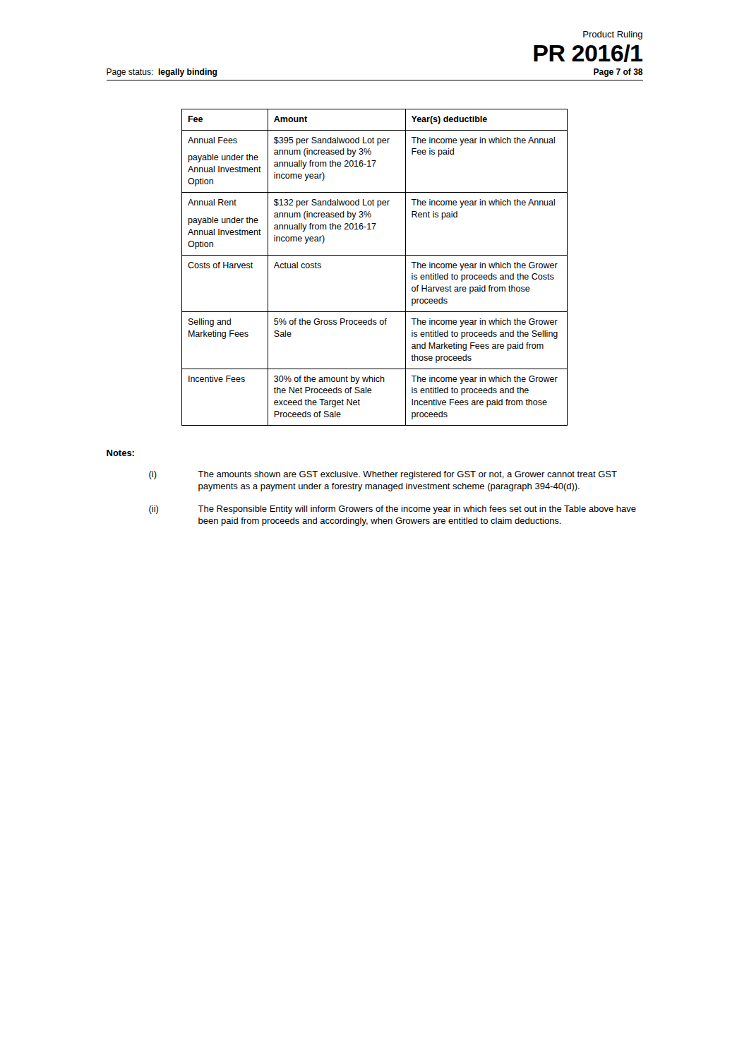Product Ruling
PR 2016/1
Page status: legally binding
Page 7 of 38
| Fee | Amount | Year(s) deductible |
| --- | --- | --- |
| Annual Fees payable under the Annual Investment Option | $395 per Sandalwood Lot per annum (increased by 3% annually from the 2016-17 income year) | The income year in which the Annual Fee is paid |
| Annual Rent payable under the Annual Investment Option | $132 per Sandalwood Lot per annum (increased by 3% annually from the 2016-17 income year) | The income year in which the Annual Rent is paid |
| Costs of Harvest | Actual costs | The income year in which the Grower is entitled to proceeds and the Costs of Harvest are paid from those proceeds |
| Selling and Marketing Fees | 5% of the Gross Proceeds of Sale | The income year in which the Grower is entitled to proceeds and the Selling and Marketing Fees are paid from those proceeds |
| Incentive Fees | 30% of the amount by which the Net Proceeds of Sale exceed the Target Net Proceeds of Sale | The income year in which the Grower is entitled to proceeds and the Incentive Fees are paid from those proceeds |
Notes:
(i) The amounts shown are GST exclusive. Whether registered for GST or not, a Grower cannot treat GST payments as a payment under a forestry managed investment scheme (paragraph 394-40(d)).
(ii) The Responsible Entity will inform Growers of the income year in which fees set out in the Table above have been paid from proceeds and accordingly, when Growers are entitled to claim deductions.